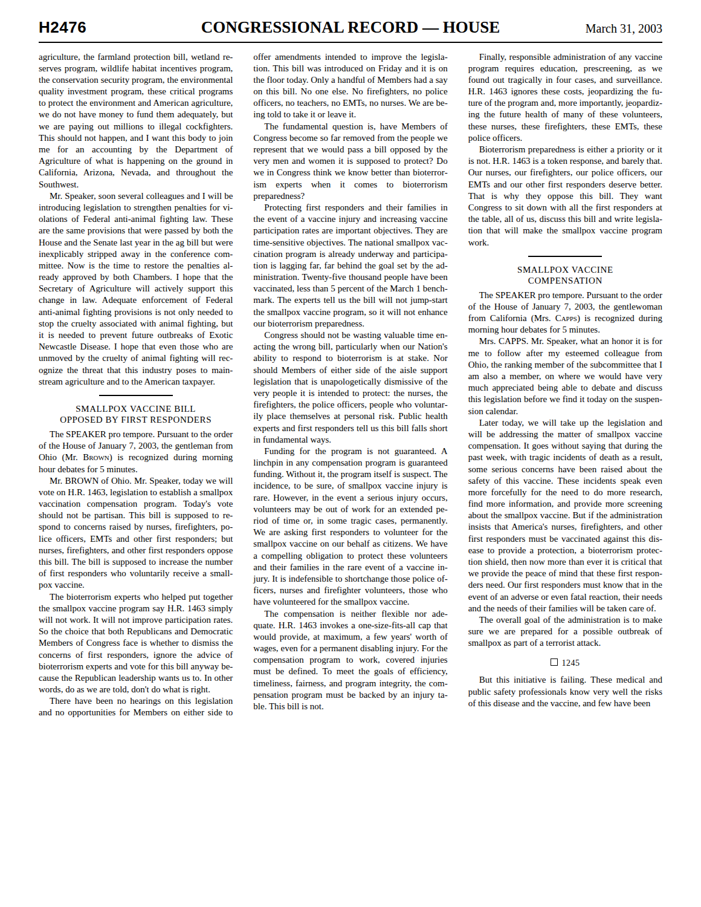H2476
CONGRESSIONAL RECORD — HOUSE
March 31, 2003
agriculture, the farmland protection bill, wetland reserves program, wildlife habitat incentives program, the conservation security program, the environmental quality investment program, these critical programs to protect the environment and American agriculture, we do not have money to fund them adequately, but we are paying out millions to illegal cockfighters. This should not happen, and I want this body to join me for an accounting by the Department of Agriculture of what is happening on the ground in California, Arizona, Nevada, and throughout the Southwest.
Mr. Speaker, soon several colleagues and I will be introducing legislation to strengthen penalties for violations of Federal anti-animal fighting law. These are the same provisions that were passed by both the House and the Senate last year in the ag bill but were inexplicably stripped away in the conference committee. Now is the time to restore the penalties already approved by both Chambers. I hope that the Secretary of Agriculture will actively support this change in law. Adequate enforcement of Federal anti-animal fighting provisions is not only needed to stop the cruelty associated with animal fighting, but it is needed to prevent future outbreaks of Exotic Newcastle Disease. I hope that even those who are unmoved by the cruelty of animal fighting will recognize the threat that this industry poses to mainstream agriculture and to the American taxpayer.
Smallpox Vaccine Bill
Opposed by First Responders
The SPEAKER pro tempore. Pursuant to the order of the House of January 7, 2003, the gentleman from Ohio (Mr. Brown) is recognized during morning hour debates for 5 minutes.
Mr. BROWN of Ohio. Mr. Speaker, today we will vote on H.R. 1463, legislation to establish a smallpox vaccination compensation program. Today's vote should not be partisan. This bill is supposed to respond to concerns raised by nurses, firefighters, police officers, EMTs and other first responders; but nurses, firefighters, and other first responders oppose this bill. The bill is supposed to increase the number of first responders who voluntarily receive a smallpox vaccine.
The bioterrorism experts who helped put together the smallpox vaccine program say H.R. 1463 simply will not work. It will not improve participation rates. So the choice that both Republicans and Democratic Members of Congress face is whether to dismiss the concerns of first responders, ignore the advice of bioterrorism experts and vote for this bill anyway because the Republican leadership wants us to. In other words, do as we are told, don't do what is right.
There have been no hearings on this legislation and no opportunities for Members on either side to offer amendments intended to improve the legislation. This bill was introduced on Friday and it is on the floor today. Only a handful of Members had a say on this bill. No one else. No firefighters, no police officers, no teachers, no EMTs, no nurses. We are being told to take it or leave it.
The fundamental question is, have Members of Congress become so far removed from the people we represent that we would pass a bill opposed by the very men and women it is supposed to protect? Do we in Congress think we know better than bioterrorism experts when it comes to bioterrorism preparedness?
Protecting first responders and their families in the event of a vaccine injury and increasing vaccine participation rates are important objectives. They are time-sensitive objectives. The national smallpox vaccination program is already underway and participation is lagging far, far behind the goal set by the administration. Twenty-five thousand people have been vaccinated, less than 5 percent of the March 1 benchmark. The experts tell us the bill will not jump-start the smallpox vaccine program, so it will not enhance our bioterrorism preparedness.
Congress should not be wasting valuable time enacting the wrong bill, particularly when our Nation's ability to respond to bioterrorism is at stake. Nor should Members of either side of the aisle support legislation that is unapologetically dismissive of the very people it is intended to protect: the nurses, the firefighters, the police officers, people who voluntarily place themselves at personal risk. Public health experts and first responders tell us this bill falls short in fundamental ways.
Funding for the program is not guaranteed. A linchpin in any compensation program is guaranteed funding. Without it, the program itself is suspect. The incidence, to be sure, of smallpox vaccine injury is rare. However, in the event a serious injury occurs, volunteers may be out of work for an extended period of time or, in some tragic cases, permanently. We are asking first responders to volunteer for the smallpox vaccine on our behalf as citizens. We have a compelling obligation to protect these volunteers and their families in the rare event of a vaccine injury. It is indefensible to shortchange those police officers, nurses and firefighter volunteers, those who have volunteered for the smallpox vaccine.
The compensation is neither flexible nor adequate. H.R. 1463 invokes a one-size-fits-all cap that would provide, at maximum, a few years' worth of wages, even for a permanent disabling injury. For the compensation program to work, covered injuries must be defined. To meet the goals of efficiency, timeliness, fairness, and program integrity, the compensation program must be backed by an injury table. This bill is not.
Finally, responsible administration of any vaccine program requires education, prescreening, as we found out tragically in four cases, and surveillance. H.R. 1463 ignores these costs, jeopardizing the future of the program and, more importantly, jeopardizing the future health of many of these volunteers, these nurses, these firefighters, these EMTs, these police officers.
Bioterrorism preparedness is either a priority or it is not. H.R. 1463 is a token response, and barely that. Our nurses, our firefighters, our police officers, our EMTs and our other first responders deserve better. That is why they oppose this bill. They want Congress to sit down with all the first responders at the table, all of us, discuss this bill and write legislation that will make the smallpox vaccine program work.
Smallpox Vaccine
Compensation
The SPEAKER pro tempore. Pursuant to the order of the House of January 7, 2003, the gentlewoman from California (Mrs. Capps) is recognized during morning hour debates for 5 minutes.
Mrs. CAPPS. Mr. Speaker, what an honor it is for me to follow after my esteemed colleague from Ohio, the ranking member of the subcommittee that I am also a member, on where we would have very much appreciated being able to debate and discuss this legislation before we find it today on the suspension calendar.
Later today, we will take up the legislation and will be addressing the matter of smallpox vaccine compensation. It goes without saying that during the past week, with tragic incidents of death as a result, some serious concerns have been raised about the safety of this vaccine. These incidents speak even more forcefully for the need to do more research, find more information, and provide more screening about the smallpox vaccine. But if the administration insists that America's nurses, firefighters, and other first responders must be vaccinated against this disease to provide a protection, a bioterrorism protection shield, then now more than ever it is critical that we provide the peace of mind that these first responders need. Our first responders must know that in the event of an adverse or even fatal reaction, their needs and the needs of their families will be taken care of.
The overall goal of the administration is to make sure we are prepared for a possible outbreak of smallpox as part of a terrorist attack.
1245
But this initiative is failing. These medical and public safety professionals know very well the risks of this disease and the vaccine, and few have been